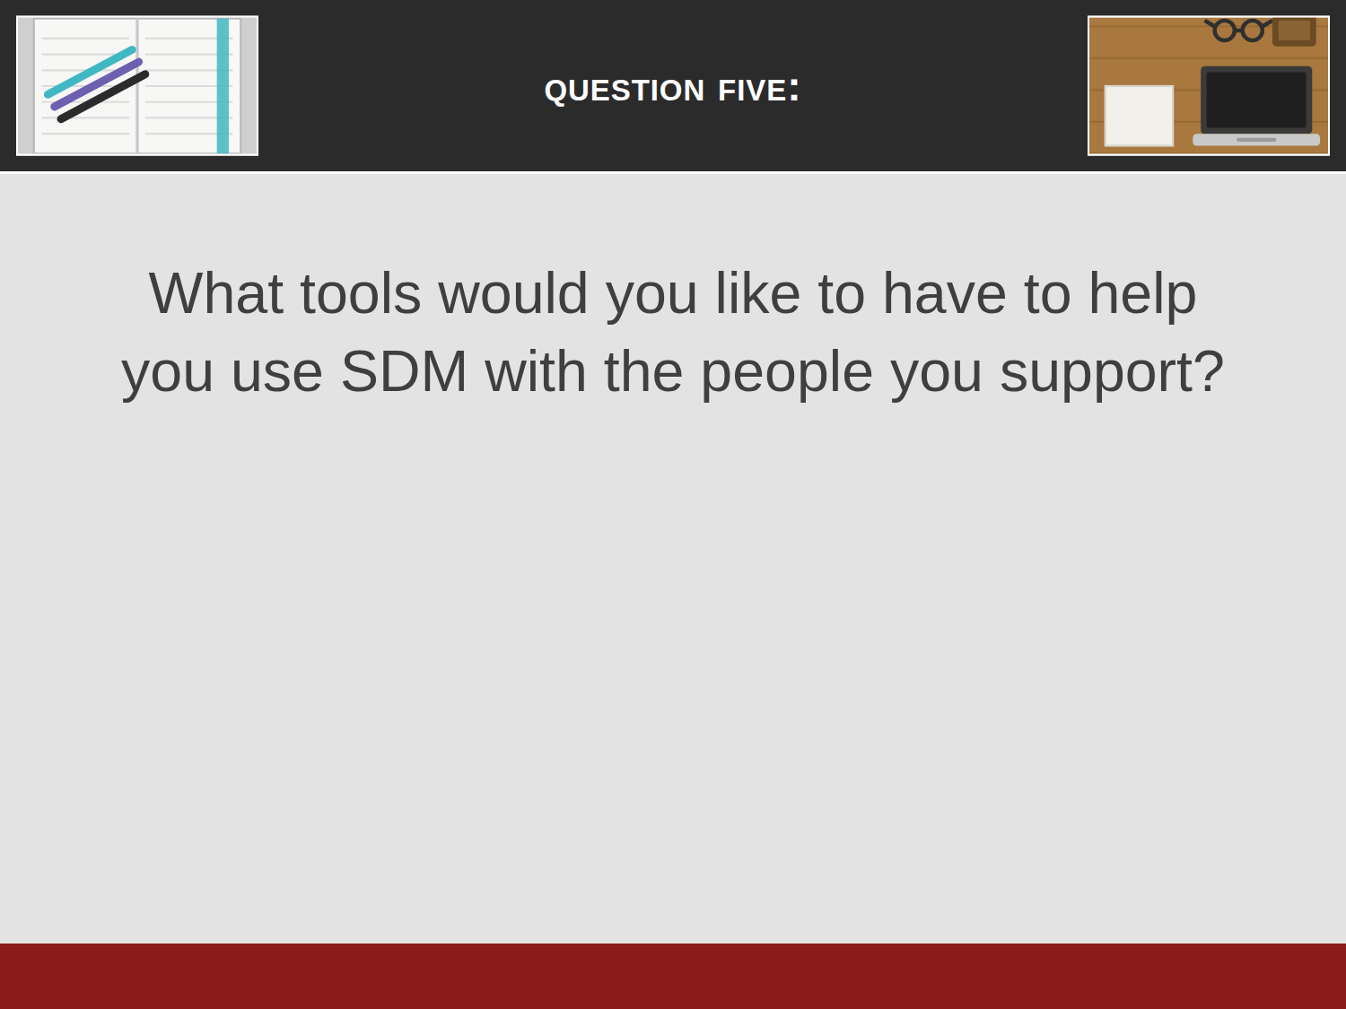Question Five:
What tools would you like to have to help you use SDM with the people you support?